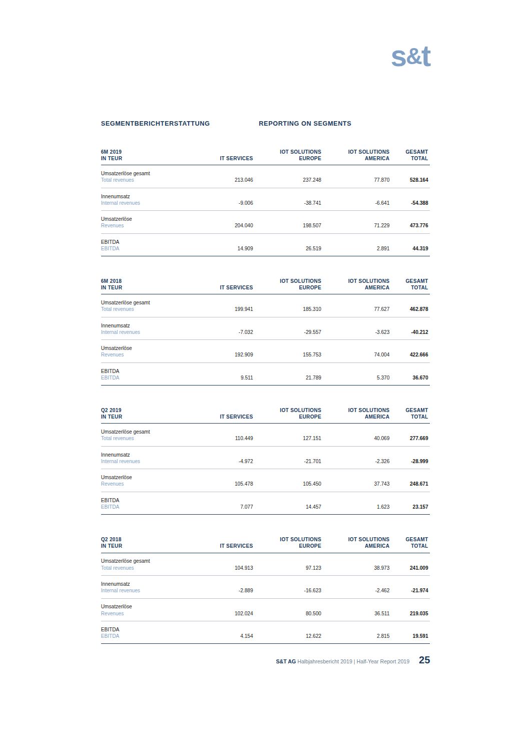s&t
Segmentberichterstattung
Reporting on Segments
| 6M 2019 IN TEUR | IT Services | IoT Solutions Europe | IoT Solutions America | Gesamt Total |
| --- | --- | --- | --- | --- |
| Umsatzerlöse gesamt Total revenues | 213.046 | 237.248 | 77.870 | 528.164 |
| Innenumsatz Internal revenues | -9.006 | -38.741 | -6.641 | -54.388 |
| Umsatzerlöse Revenues | 204.040 | 198.507 | 71.229 | 473.776 |
| EBITDA EBITDA | 14.909 | 26.519 | 2.891 | 44.319 |
| 6M 2018 IN TEUR | IT Services | IoT Solutions Europe | IoT Solutions America | Gesamt Total |
| --- | --- | --- | --- | --- |
| Umsatzerlöse gesamt Total revenues | 199.941 | 185.310 | 77.627 | 462.878 |
| Innenumsatz Internal revenues | -7.032 | -29.557 | -3.623 | -40.212 |
| Umsatzerlöse Revenues | 192.909 | 155.753 | 74.004 | 422.666 |
| EBITDA EBITDA | 9.511 | 21.789 | 5.370 | 36.670 |
| Q2 2019 IN TEUR | IT Services | IoT Solutions Europe | IoT Solutions America | Gesamt Total |
| --- | --- | --- | --- | --- |
| Umsatzerlöse gesamt Total revenues | 110.449 | 127.151 | 40.069 | 277.669 |
| Innenumsatz Internal revenues | -4.972 | -21.701 | -2.326 | -28.999 |
| Umsatzerlöse Revenues | 105.478 | 105.450 | 37.743 | 248.671 |
| EBITDA EBITDA | 7.077 | 14.457 | 1.623 | 23.157 |
| Q2 2018 IN TEUR | IT Services | IoT Solutions Europe | IoT Solutions America | Gesamt Total |
| --- | --- | --- | --- | --- |
| Umsatzerlöse gesamt Total revenues | 104.913 | 97.123 | 38.973 | 241.009 |
| Innenumsatz Internal revenues | -2.889 | -16.623 | -2.462 | -21.974 |
| Umsatzerlöse Revenues | 102.024 | 80.500 | 36.511 | 219.035 |
| EBITDA EBITDA | 4.154 | 12.622 | 2.815 | 19.591 |
S&T AG Halbjahresbericht 2019 | Half-Year Report 2019
25